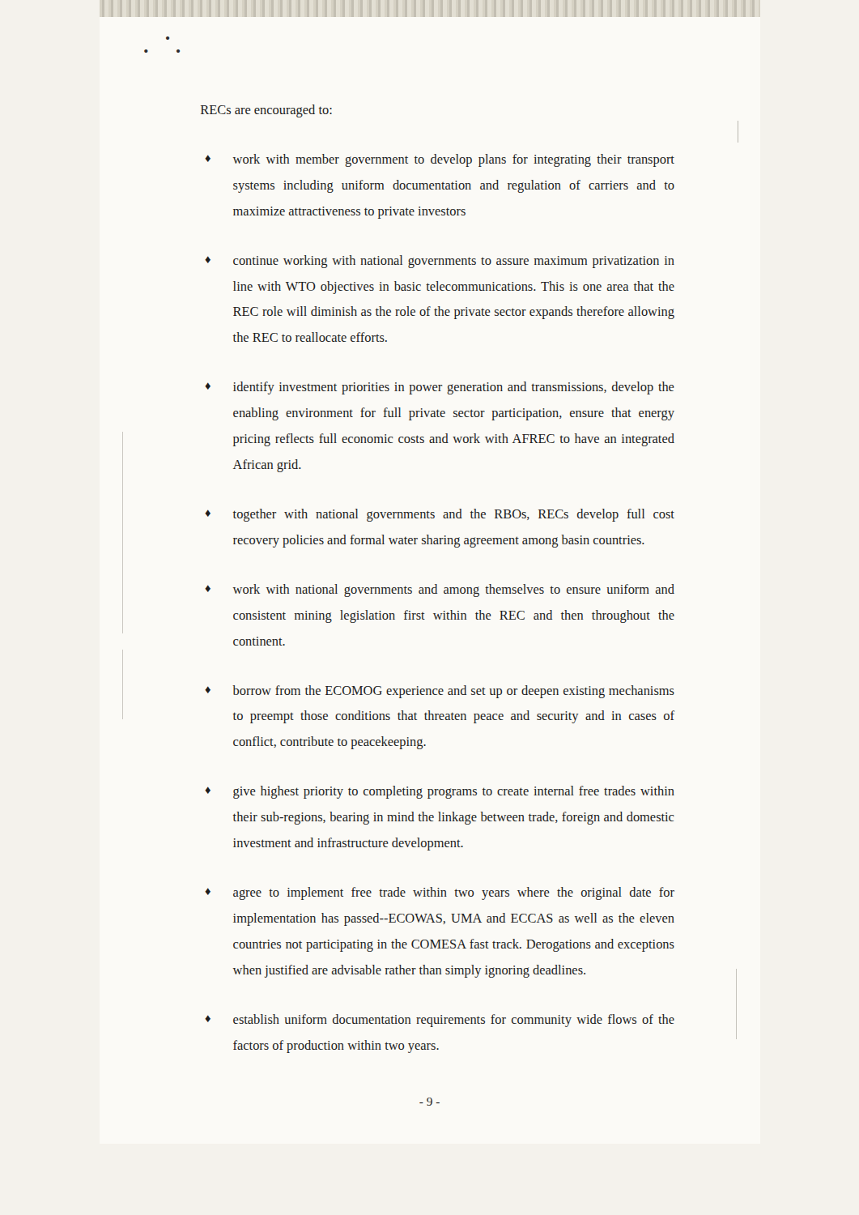• • •
RECs are encouraged to:
work with member government to develop plans for integrating their transport systems including uniform documentation and regulation of carriers and to maximize attractiveness to private investors
continue working with national governments to assure maximum privatization in line with WTO objectives in basic telecommunications. This is one area that the REC role will diminish as the role of the private sector expands therefore allowing the REC to reallocate efforts.
identify investment priorities in power generation and transmissions, develop the enabling environment for full private sector participation, ensure that energy pricing reflects full economic costs and work with AFREC to have an integrated African grid.
together with national governments and the RBOs, RECs develop full cost recovery policies and formal water sharing agreement among basin countries.
work with national governments and among themselves to ensure uniform and consistent mining legislation first within the REC and then throughout the continent.
borrow from the ECOMOG experience and set up or deepen existing mechanisms to preempt those conditions that threaten peace and security and in cases of conflict, contribute to peacekeeping.
give highest priority to completing programs to create internal free trades within their sub-regions, bearing in mind the linkage between trade, foreign and domestic investment and infrastructure development.
agree to implement free trade within two years where the original date for implementation has passed--ECOWAS, UMA and ECCAS as well as the eleven countries not participating in the COMESA fast track. Derogations and exceptions when justified are advisable rather than simply ignoring deadlines.
establish uniform documentation requirements for community wide flows of the factors of production within two years.
- 9 -